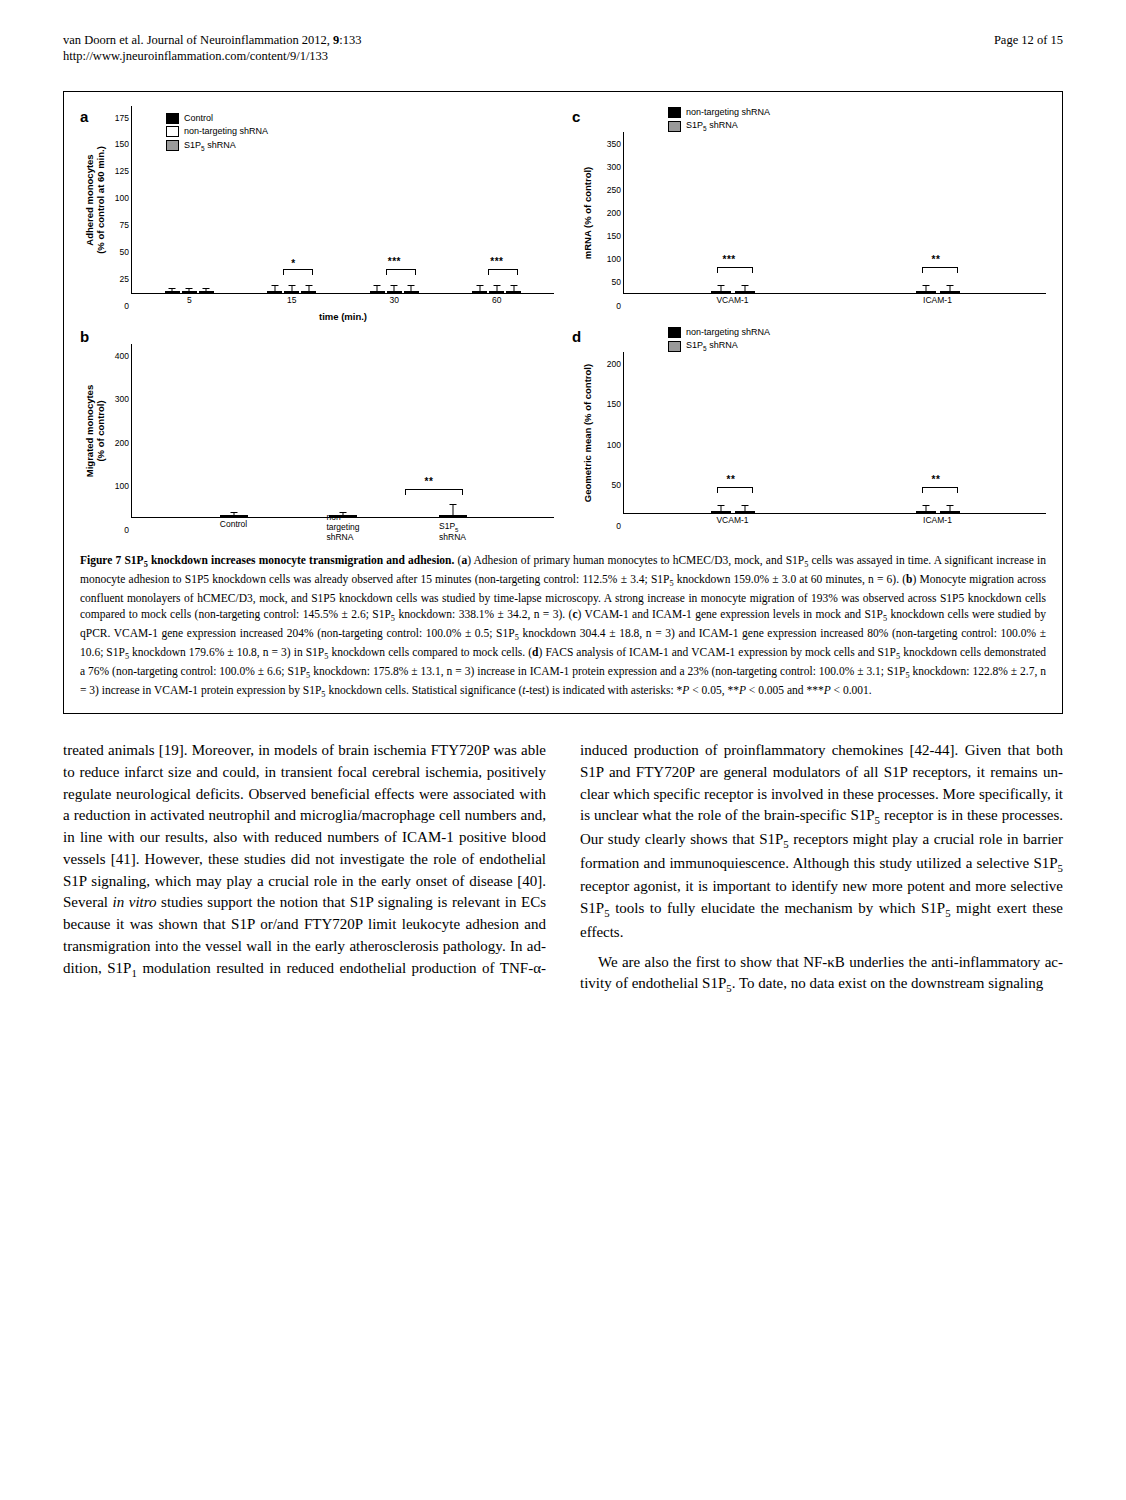van Doorn et al. Journal of Neuroinflammation 2012, 9:133
http://www.jneuroinflammation.com/content/9/1/133
Page 12 of 15
a
Control
non-targeting shRNA
S1P5 shRNA
Adhered monocytes
(% of control at 60 min.)
175 150 125 100 75 50 25 0
5
15 *
30 ***
60 ***
time (min.)
c
non-targeting shRNA
S1P5 shRNA
mRNA (% of control)
350 300 250 200 150 100 50 0
VCAM-1 ***
ICAM-1 **
b
Migrated monocytes
(% of control)
400 300 200 100 0
Control
non-
targeting
shRNA
S1P5
shRNA **
d
non-targeting shRNA
S1P5 shRNA
Geometric mean (% of control)
200 150 100 50 0
VCAM-1 **
ICAM-1 **
Figure 7 S1P5 knockdown increases monocyte transmigration and adhesion. (a) Adhesion of primary human monocytes to hCMEC/D3, mock, and S1P5 cells was assayed in time. A significant increase in monocyte adhesion to S1P5 knockdown cells was already observed after 15 minutes (non-targeting control: 112.5% ± 3.4; S1P5 knockdown 159.0% ± 3.0 at 60 minutes, n = 6). (b) Monocyte migration across confluent monolayers of hCMEC/D3, mock, and S1P5 knockdown cells was studied by time-lapse microscopy. A strong increase in monocyte migration of 193% was observed across S1P5 knockdown cells compared to mock cells (non-targeting control: 145.5% ± 2.6; S1P5 knockdown: 338.1% ± 34.2, n = 3). (c) VCAM-1 and ICAM-1 gene expression levels in mock and S1P5 knockdown cells were studied by qPCR. VCAM-1 gene expression increased 204% (non-targeting control: 100.0% ± 0.5; S1P5 knockdown 304.4 ± 18.8, n = 3) and ICAM-1 gene expression increased 80% (non-targeting control: 100.0% ± 10.6; S1P5 knockdown 179.6% ± 10.8, n = 3) in S1P5 knockdown cells compared to mock cells. (d) FACS analysis of ICAM-1 and VCAM-1 expression by mock cells and S1P5 knockdown cells demonstrated a 76% (non-targeting control: 100.0% ± 6.6; S1P5 knockdown: 175.8% ± 13.1, n = 3) increase in ICAM-1 protein expression and a 23% (non-targeting control: 100.0% ± 3.1; S1P5 knockdown: 122.8% ± 2.7, n = 3) increase in VCAM-1 protein expression by S1P5 knockdown cells. Statistical significance (t-test) is indicated with asterisks: *P < 0.05, **P < 0.005 and ***P < 0.001.
treated animals [19]. Moreover, in models of brain ischemia FTY720P was able to reduce infarct size and could, in transient focal cerebral ischemia, positively regulate neurological deficits. Observed beneficial effects were associated with a reduction in activated neutrophil and microglia/macrophage cell numbers and, in line with our results, also with reduced numbers of ICAM-1 positive blood vessels [41]. However, these studies did not investigate the role of endothelial S1P signaling, which may play a crucial role in the early onset of disease [40]. Several in vitro studies support the notion that S1P signaling is relevant in ECs because it was shown that S1P or/and FTY720P limit leukocyte adhesion and transmigration into the vessel wall in the early atherosclerosis pathology. In addition, S1P1 modulation resulted in reduced endothelial production of TNF-α-induced production of proinflammatory chemokines [42-44]. Given that both S1P and FTY720P are general modulators of all S1P receptors, it remains unclear which specific receptor is involved in these processes. More specifically, it is unclear what the role of the brain-specific S1P5 receptor is in these processes. Our study clearly shows that S1P5 receptors might play a crucial role in barrier formation and immunoquiescence. Although this study utilized a selective S1P5 receptor agonist, it is important to identify new more potent and more selective S1P5 tools to fully elucidate the mechanism by which S1P5 might exert these effects.
We are also the first to show that NF-κB underlies the anti-inflammatory activity of endothelial S1P5. To date, no data exist on the downstream signaling